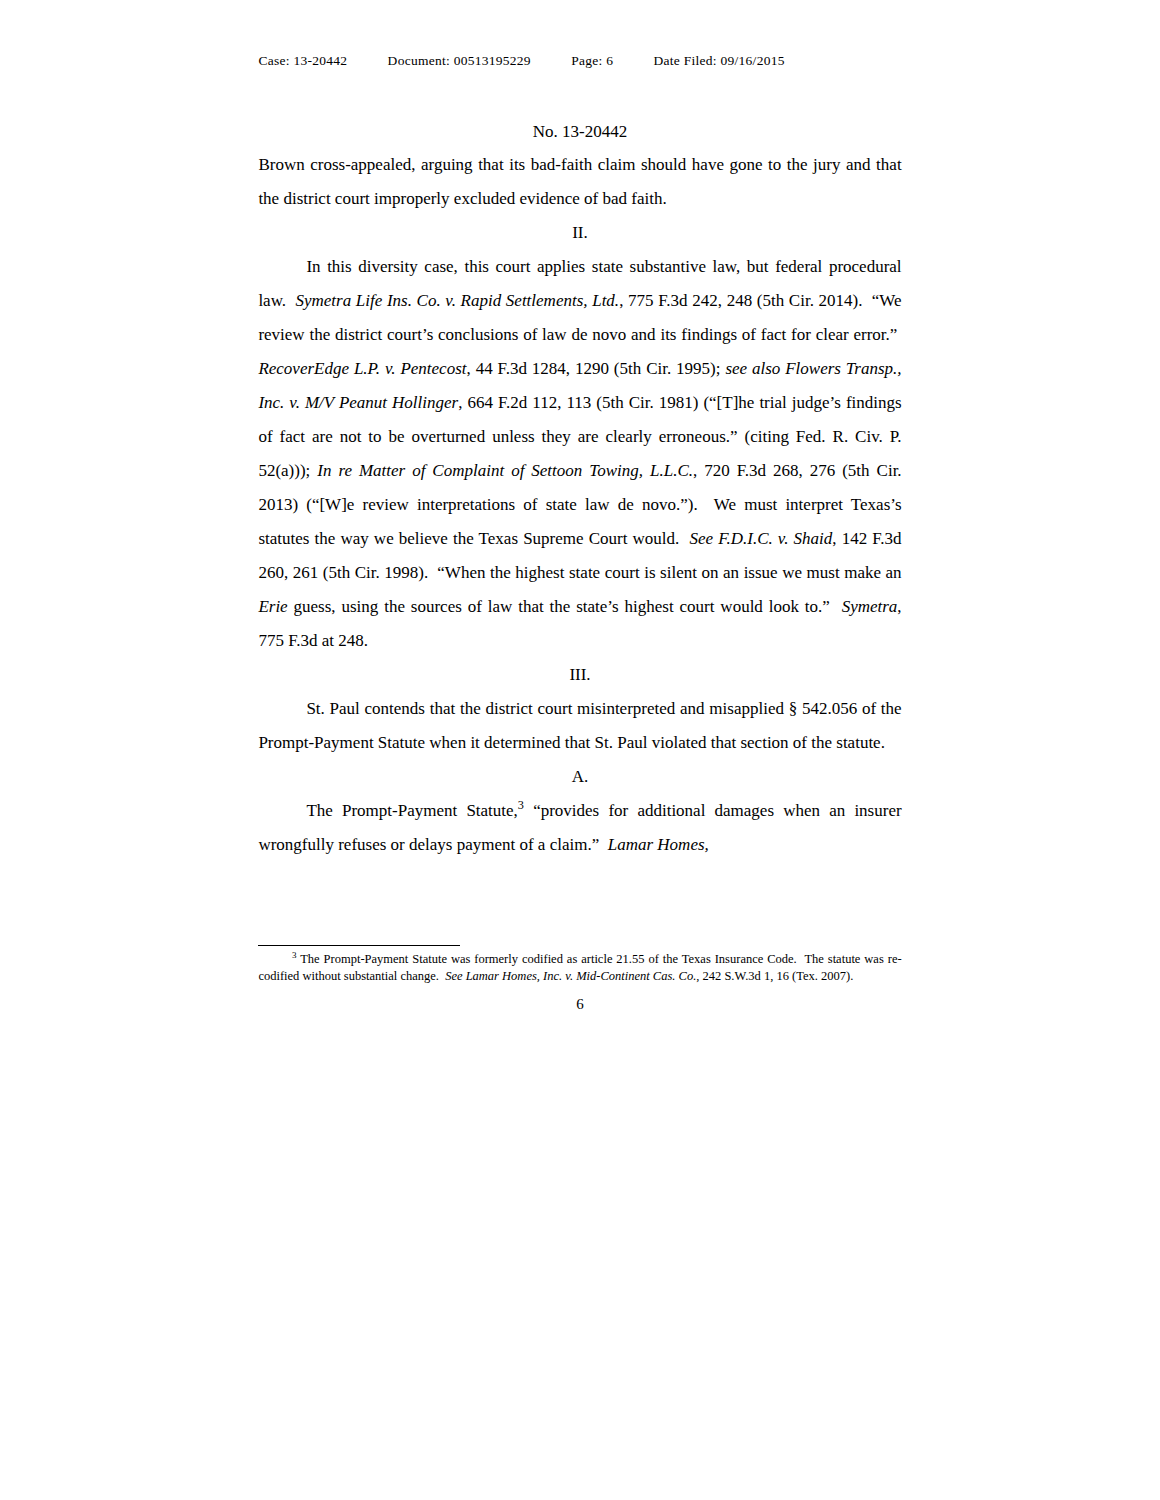Case: 13-20442 Document: 00513195229 Page: 6 Date Filed: 09/16/2015
No. 13-20442
Brown cross-appealed, arguing that its bad-faith claim should have gone to the jury and that the district court improperly excluded evidence of bad faith.
II.
In this diversity case, this court applies state substantive law, but federal procedural law. Symetra Life Ins. Co. v. Rapid Settlements, Ltd., 775 F.3d 242, 248 (5th Cir. 2014). “We review the district court’s conclusions of law de novo and its findings of fact for clear error.” RecoverEdge L.P. v. Pentecost, 44 F.3d 1284, 1290 (5th Cir. 1995); see also Flowers Transp., Inc. v. M/V Peanut Hollinger, 664 F.2d 112, 113 (5th Cir. 1981) (“[T]he trial judge’s findings of fact are not to be overturned unless they are clearly erroneous.” (citing Fed. R. Civ. P. 52(a))); In re Matter of Complaint of Settoon Towing, L.L.C., 720 F.3d 268, 276 (5th Cir. 2013) (“[W]e review interpretations of state law de novo.”). We must interpret Texas’s statutes the way we believe the Texas Supreme Court would. See F.D.I.C. v. Shaid, 142 F.3d 260, 261 (5th Cir. 1998). “When the highest state court is silent on an issue we must make an Erie guess, using the sources of law that the state’s highest court would look to.” Symetra, 775 F.3d at 248.
III.
St. Paul contends that the district court misinterpreted and misapplied § 542.056 of the Prompt-Payment Statute when it determined that St. Paul violated that section of the statute.
A.
The Prompt-Payment Statute,3 “provides for additional damages when an insurer wrongfully refuses or delays payment of a claim.” Lamar Homes,
3 The Prompt-Payment Statute was formerly codified as article 21.55 of the Texas Insurance Code. The statute was re-codified without substantial change. See Lamar Homes, Inc. v. Mid-Continent Cas. Co., 242 S.W.3d 1, 16 (Tex. 2007).
6